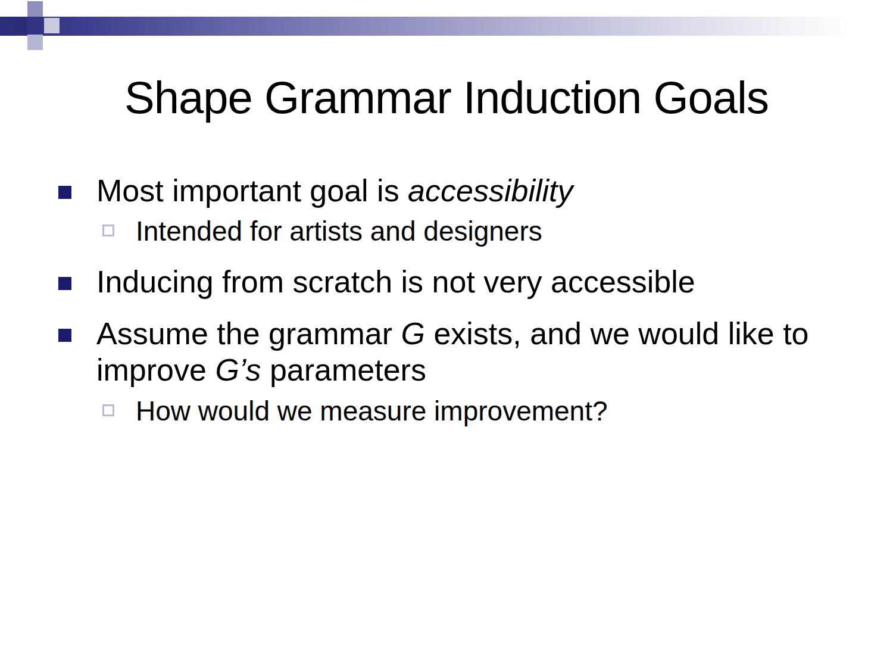Shape Grammar Induction Goals
Most important goal is accessibility
Intended for artists and designers
Inducing from scratch is not very accessible
Assume the grammar G exists, and we would like to improve G’s parameters
How would we measure improvement?